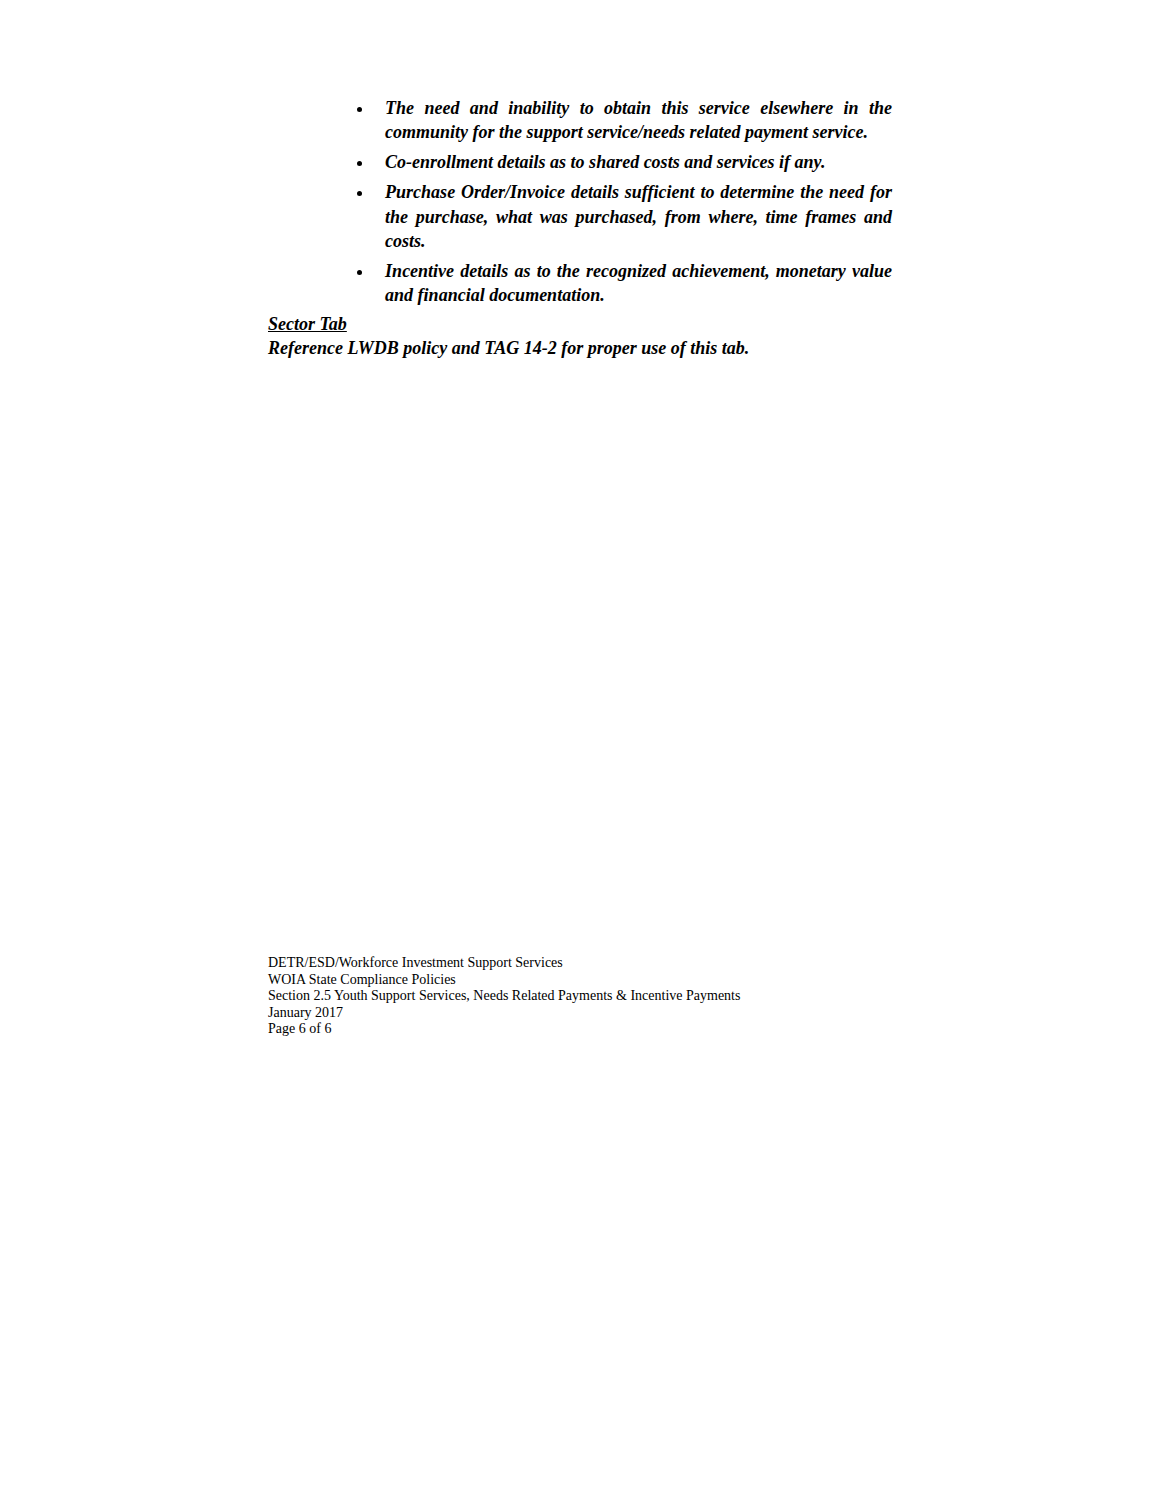The need and inability to obtain this service elsewhere in the community for the support service/needs related payment service.
Co-enrollment details as to shared costs and services if any.
Purchase Order/Invoice details sufficient to determine the need for the purchase, what was purchased, from where, time frames and costs.
Incentive details as to the recognized achievement, monetary value and financial documentation.
Sector Tab
Reference LWDB policy and TAG 14-2 for proper use of this tab.
DETR/ESD/Workforce Investment Support Services
WOIA State Compliance Policies
Section 2.5 Youth Support Services, Needs Related Payments & Incentive Payments
January 2017
Page 6 of 6